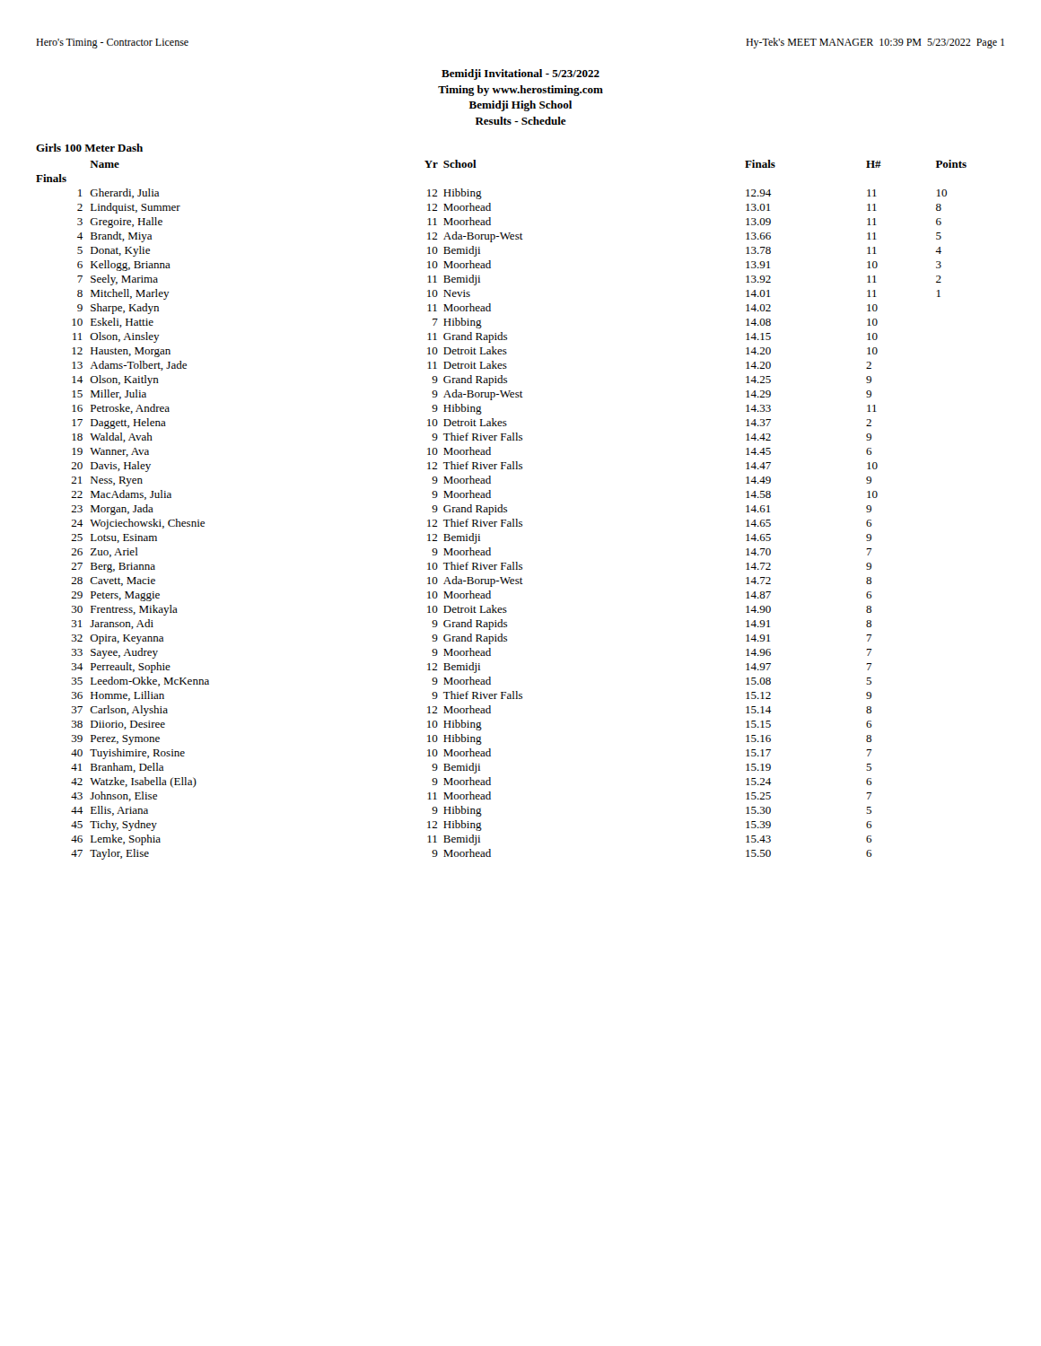Hero's Timing - Contractor License
Hy-Tek's MEET MANAGER 10:39 PM 5/23/2022 Page 1
Bemidji Invitational - 5/23/2022
Timing by www.herostiming.com
Bemidji High School
Results - Schedule
Girls 100 Meter Dash
| | Name | Yr | School | Finals | H# | Points |
| --- | --- | --- | --- | --- | --- | --- |
| Finals |
| 1 | Gherardi, Julia | 12 | Hibbing | 12.94 | 11 | 10 |
| 2 | Lindquist, Summer | 12 | Moorhead | 13.01 | 11 | 8 |
| 3 | Gregoire, Halle | 11 | Moorhead | 13.09 | 11 | 6 |
| 4 | Brandt, Miya | 12 | Ada-Borup-West | 13.66 | 11 | 5 |
| 5 | Donat, Kylie | 10 | Bemidji | 13.78 | 11 | 4 |
| 6 | Kellogg, Brianna | 10 | Moorhead | 13.91 | 10 | 3 |
| 7 | Seely, Marima | 11 | Bemidji | 13.92 | 11 | 2 |
| 8 | Mitchell, Marley | 10 | Nevis | 14.01 | 11 | 1 |
| 9 | Sharpe, Kadyn | 11 | Moorhead | 14.02 | 10 | |
| 10 | Eskeli, Hattie | 7 | Hibbing | 14.08 | 10 | |
| 11 | Olson, Ainsley | 11 | Grand Rapids | 14.15 | 10 | |
| 12 | Hausten, Morgan | 10 | Detroit Lakes | 14.20 | 10 | |
| 13 | Adams-Tolbert, Jade | 11 | Detroit Lakes | 14.20 | 2 | |
| 14 | Olson, Kaitlyn | 9 | Grand Rapids | 14.25 | 9 | |
| 15 | Miller, Julia | 9 | Ada-Borup-West | 14.29 | 9 | |
| 16 | Petroske, Andrea | 9 | Hibbing | 14.33 | 11 | |
| 17 | Daggett, Helena | 10 | Detroit Lakes | 14.37 | 2 | |
| 18 | Waldal, Avah | 9 | Thief River Falls | 14.42 | 9 | |
| 19 | Wanner, Ava | 10 | Moorhead | 14.45 | 6 | |
| 20 | Davis, Haley | 12 | Thief River Falls | 14.47 | 10 | |
| 21 | Ness, Ryen | 9 | Moorhead | 14.49 | 9 | |
| 22 | MacAdams, Julia | 9 | Moorhead | 14.58 | 10 | |
| 23 | Morgan, Jada | 9 | Grand Rapids | 14.61 | 9 | |
| 24 | Wojciechowski, Chesnie | 12 | Thief River Falls | 14.65 | 6 | |
| 25 | Lotsu, Esinam | 12 | Bemidji | 14.65 | 9 | |
| 26 | Zuo, Ariel | 9 | Moorhead | 14.70 | 7 | |
| 27 | Berg, Brianna | 10 | Thief River Falls | 14.72 | 9 | |
| 28 | Cavett, Macie | 10 | Ada-Borup-West | 14.72 | 8 | |
| 29 | Peters, Maggie | 10 | Moorhead | 14.87 | 6 | |
| 30 | Frentress, Mikayla | 10 | Detroit Lakes | 14.90 | 8 | |
| 31 | Jaranson, Adi | 9 | Grand Rapids | 14.91 | 8 | |
| 32 | Opira, Keyanna | 9 | Grand Rapids | 14.91 | 7 | |
| 33 | Sayee, Audrey | 9 | Moorhead | 14.96 | 7 | |
| 34 | Perreault, Sophie | 12 | Bemidji | 14.97 | 7 | |
| 35 | Leedom-Okke, McKenna | 9 | Moorhead | 15.08 | 5 | |
| 36 | Homme, Lillian | 9 | Thief River Falls | 15.12 | 9 | |
| 37 | Carlson, Alyshia | 12 | Moorhead | 15.14 | 8 | |
| 38 | Diiorio, Desiree | 10 | Hibbing | 15.15 | 6 | |
| 39 | Perez, Symone | 10 | Hibbing | 15.16 | 8 | |
| 40 | Tuyishimire, Rosine | 10 | Moorhead | 15.17 | 7 | |
| 41 | Branham, Della | 9 | Bemidji | 15.19 | 5 | |
| 42 | Watzke, Isabella (Ella) | 9 | Moorhead | 15.24 | 6 | |
| 43 | Johnson, Elise | 11 | Moorhead | 15.25 | 7 | |
| 44 | Ellis, Ariana | 9 | Hibbing | 15.30 | 5 | |
| 45 | Tichy, Sydney | 12 | Hibbing | 15.39 | 6 | |
| 46 | Lemke, Sophia | 11 | Bemidji | 15.43 | 6 | |
| 47 | Taylor, Elise | 9 | Moorhead | 15.50 | 6 | |